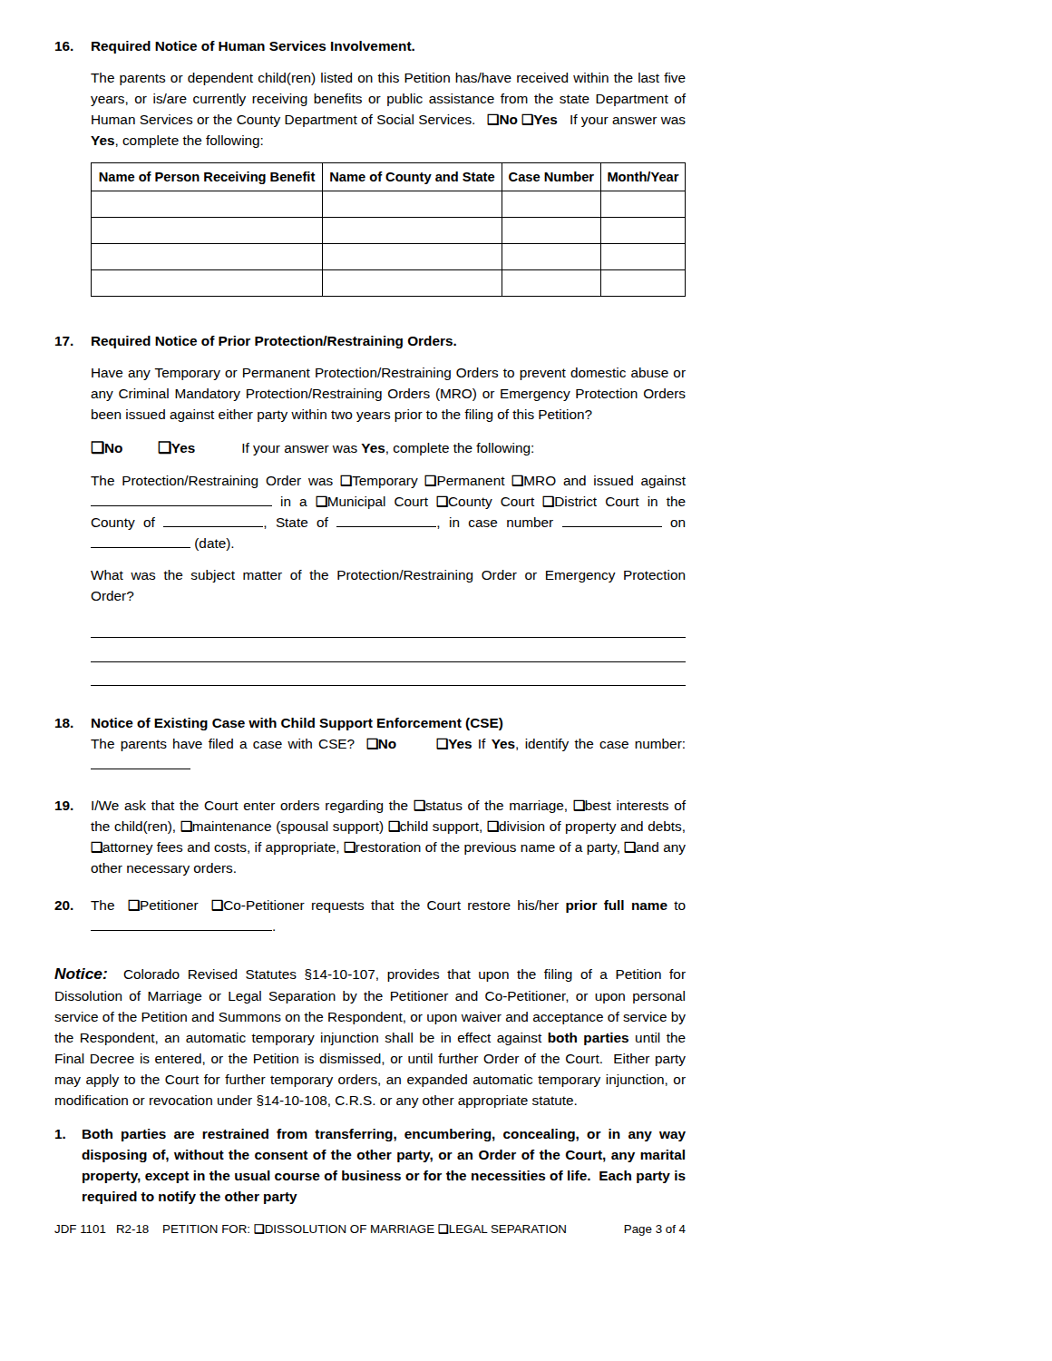16.
Required Notice of Human Services Involvement.
The parents or dependent child(ren) listed on this Petition has/have received within the last five years, or is/are currently receiving benefits or public assistance from the state Department of Human Services or the County Department of Social Services. ❑No ❑Yes If your answer was Yes, complete the following:
| Name of Person Receiving Benefit | Name of County and State | Case Number | Month/Year |
| --- | --- | --- | --- |
17.
Required Notice of Prior Protection/Restraining Orders.
Have any Temporary or Permanent Protection/Restraining Orders to prevent domestic abuse or any Criminal Mandatory Protection/Restraining Orders (MRO) or Emergency Protection Orders been issued against either party within two years prior to the filing of this Petition?
❑No ❑Yes If your answer was Yes, complete the following:
The Protection/Restraining Order was ❑Temporary ❑Permanent ❑MRO and issued against in a ❑Municipal Court ❑County Court ❑District Court in the County of , State of , in case number on (date).
What was the subject matter of the Protection/Restraining Order or Emergency Protection Order?
18.
Notice of Existing Case with Child Support Enforcement (CSE)
The parents have filed a case with CSE? ❑No ❑Yes If Yes, identify the case number:
19.
I/We ask that the Court enter orders regarding the ❑status of the marriage, ❑best interests of the child(ren), ❑maintenance (spousal support) ❑child support, ❑division of property and debts, ❑attorney fees and costs, if appropriate, ❑restoration of the previous name of a party, ❑and any other necessary orders.
20.
The ❑Petitioner ❑Co-Petitioner requests that the Court restore his/her prior full name to .
Notice: Colorado Revised Statutes §14-10-107, provides that upon the filing of a Petition for Dissolution of Marriage or Legal Separation by the Petitioner and Co-Petitioner, or upon personal service of the Petition and Summons on the Respondent, or upon waiver and acceptance of service by the Respondent, an automatic temporary injunction shall be in effect against both parties until the Final Decree is entered, or the Petition is dismissed, or until further Order of the Court. Either party may apply to the Court for further temporary orders, an expanded automatic temporary injunction, or modification or revocation under §14-10-108, C.R.S. or any other appropriate statute.
1.
Both parties are restrained from transferring, encumbering, concealing, or in any way disposing of, without the consent of the other party, or an Order of the Court, any marital property, except in the usual course of business or for the necessities of life. Each party is required to notify the other party
JDF 1101 R2-18 PETITION FOR: ❑DISSOLUTION OF MARRIAGE ❑LEGAL SEPARATION
Page 3 of 4